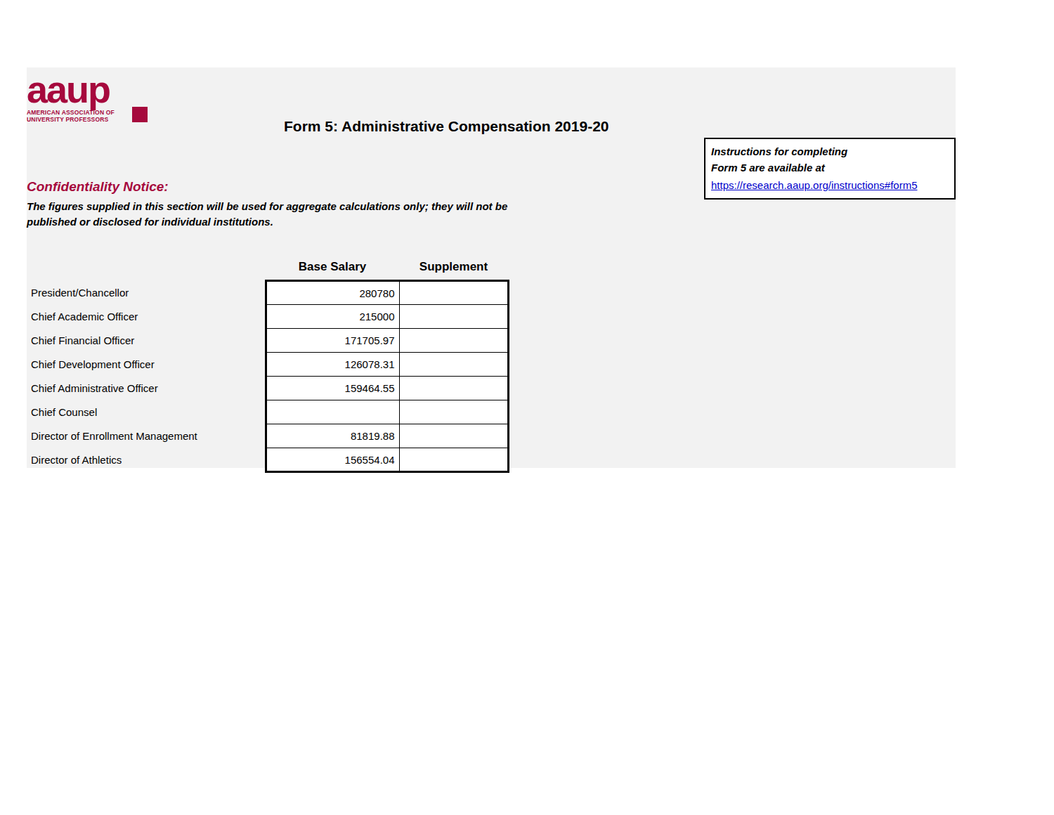aaup
AMERICAN ASSOCIATION OF
UNIVERSITY PROFESSORS
Form 5: Administrative Compensation 2019-20
Instructions for completing
Form 5 are available at
https://research.aaup.org/instructions#form5
Confidentiality Notice:
The figures supplied in this section will be used for aggregate calculations only; they will not be
published or disclosed for individual institutions.
| | Base Salary | Supplement |
| --- | --- | --- |
| President/Chancellor | 280780 | |
| Chief Academic Officer | 215000 | |
| Chief Financial Officer | 171705.97 | |
| Chief Development Officer | 126078.31 | |
| Chief Administrative Officer | 159464.55 | |
| Chief Counsel | | |
| Director of Enrollment Management | 81819.88 | |
| Director of Athletics | 156554.04 | |